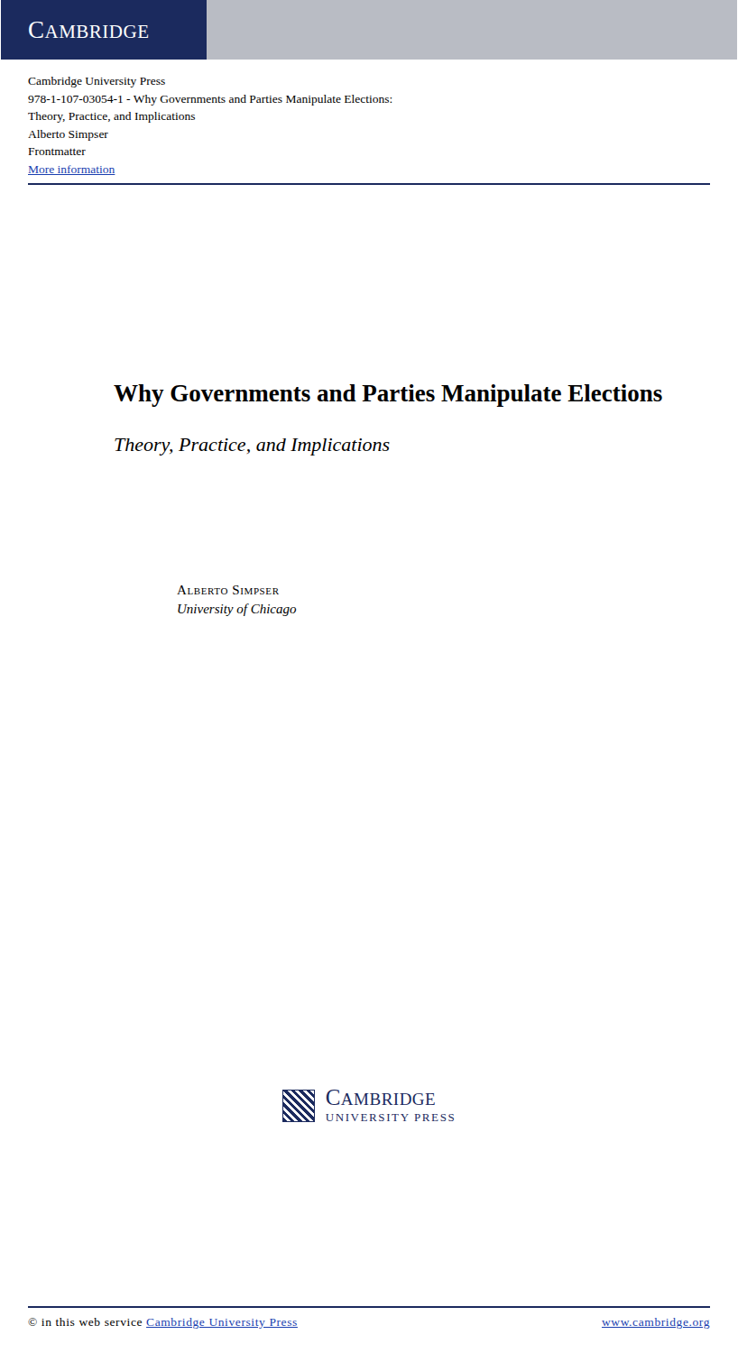CAMBRIDGE
Cambridge University Press
978-1-107-03054-1 - Why Governments and Parties Manipulate Elections:
Theory, Practice, and Implications
Alberto Simpser
Frontmatter
More information
Why Governments and Parties Manipulate Elections
Theory, Practice, and Implications
Alberto Simpser
University of Chicago
CAMBRIDGE
UNIVERSITY PRESS
© in this web service Cambridge University Press
www.cambridge.org